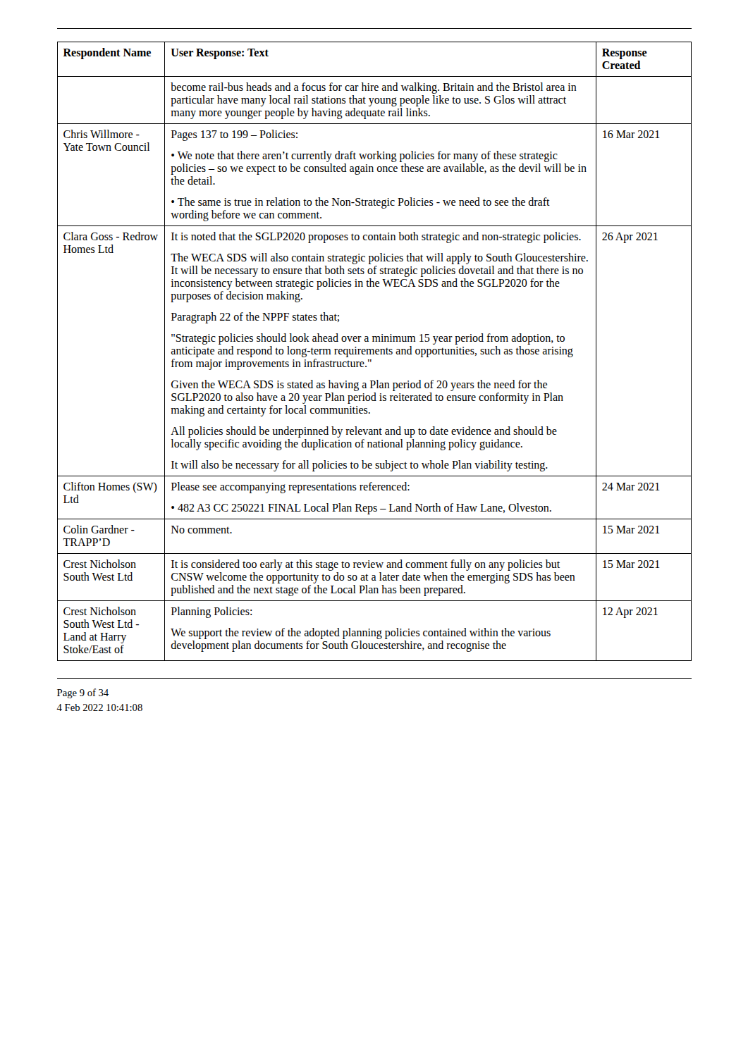| Respondent Name | User Response: Text | Response Created |
| --- | --- | --- |
| | become rail-bus heads and a focus for car hire and walking. Britain and the Bristol area in particular have many local rail stations that young people like to use. S Glos will attract many more younger people by having adequate rail links. | |
| Chris Willmore - Yate Town Council | Pages 137 to 199 – Policies: • We note that there aren’t currently draft working policies for many of these strategic policies – so we expect to be consulted again once these are available, as the devil will be in the detail. • The same is true in relation to the Non-Strategic Policies - we need to see the draft wording before we can comment. | 16 Mar 2021 |
| Clara Goss - Redrow Homes Ltd | It is noted that the SGLP2020 proposes to contain both strategic and non-strategic policies. The WECA SDS will also contain strategic policies that will apply to South Gloucestershire. It will be necessary to ensure that both sets of strategic policies dovetail and that there is no inconsistency between strategic policies in the WECA SDS and the SGLP2020 for the purposes of decision making. Paragraph 22 of the NPPF states that; "Strategic policies should look ahead over a minimum 15 year period from adoption, to anticipate and respond to long-term requirements and opportunities, such as those arising from major improvements in infrastructure." Given the WECA SDS is stated as having a Plan period of 20 years the need for the SGLP2020 to also have a 20 year Plan period is reiterated to ensure conformity in Plan making and certainty for local communities. All policies should be underpinned by relevant and up to date evidence and should be locally specific avoiding the duplication of national planning policy guidance. It will also be necessary for all policies to be subject to whole Plan viability testing. | 26 Apr 2021 |
| Clifton Homes (SW) Ltd | Please see accompanying representations referenced: • 482 A3 CC 250221 FINAL Local Plan Reps – Land North of Haw Lane, Olveston. | 24 Mar 2021 |
| Colin Gardner - TRAPP’D | No comment. | 15 Mar 2021 |
| Crest Nicholson South West Ltd | It is considered too early at this stage to review and comment fully on any policies but CNSW welcome the opportunity to do so at a later date when the emerging SDS has been published and the next stage of the Local Plan has been prepared. | 15 Mar 2021 |
| Crest Nicholson South West Ltd - Land at Harry Stoke/East of | Planning Policies: We support the review of the adopted planning policies contained within the various development plan documents for South Gloucestershire, and recognise the | 12 Apr 2021 |
Page 9 of 34
4 Feb 2022 10:41:08